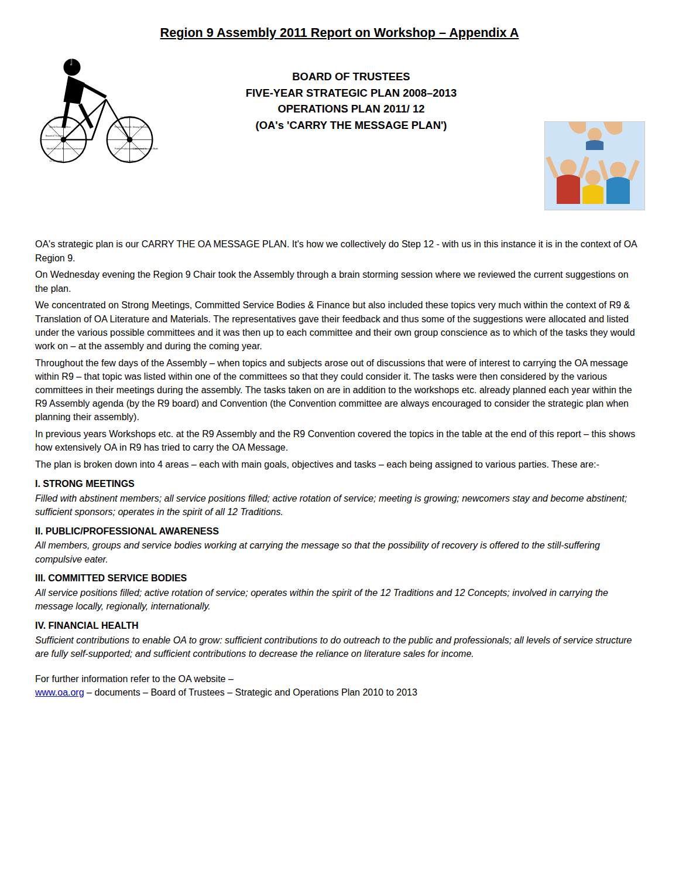Region 9 Assembly 2011 Report on Workshop – Appendix A
Recovering OA Member World Service Office Board of Trustees World Service Business Conference Financial Health Strong Meetings Public/Professional Awareness Committed Service Bodies 12 Steps 12 Traditions 12 Concepts Service Bodies
BOARD OF TRUSTEES
FIVE-YEAR STRATEGIC PLAN 2008–2013
OPERATIONS PLAN 2011/ 12
(OA's 'CARRY THE MESSAGE PLAN')
OA's strategic plan is our CARRY THE OA MESSAGE PLAN. It's how we collectively do Step 12 - with us in this instance it is in the context of OA Region 9.
On Wednesday evening the Region 9 Chair took the Assembly through a brain storming session where we reviewed the current suggestions on the plan.
We concentrated on Strong Meetings, Committed Service Bodies & Finance but also included these topics very much within the context of R9 & Translation of OA Literature and Materials. The representatives gave their feedback and thus some of the suggestions were allocated and listed under the various possible committees and it was then up to each committee and their own group conscience as to which of the tasks they would work on – at the assembly and during the coming year.
Throughout the few days of the Assembly – when topics and subjects arose out of discussions that were of interest to carrying the OA message within R9 – that topic was listed within one of the committees so that they could consider it. The tasks were then considered by the various committees in their meetings during the assembly. The tasks taken on are in addition to the workshops etc. already planned each year within the R9 Assembly agenda (by the R9 board) and Convention (the Convention committee are always encouraged to consider the strategic plan when planning their assembly).
In previous years Workshops etc. at the R9 Assembly and the R9 Convention covered the topics in the table at the end of this report – this shows how extensively OA in R9 has tried to carry the OA Message.
The plan is broken down into 4 areas – each with main goals, objectives and tasks – each being assigned to various parties. These are:-
I. STRONG MEETINGS
Filled with abstinent members; all service positions filled; active rotation of service; meeting is growing; newcomers stay and become abstinent; sufficient sponsors; operates in the spirit of all 12 Traditions.
II. PUBLIC/PROFESSIONAL AWARENESS
All members, groups and service bodies working at carrying the message so that the possibility of recovery is offered to the still-suffering compulsive eater.
III. COMMITTED SERVICE BODIES
All service positions filled; active rotation of service; operates within the spirit of the 12 Traditions and 12 Concepts; involved in carrying the message locally, regionally, internationally.
IV. FINANCIAL HEALTH
Sufficient contributions to enable OA to grow: sufficient contributions to do outreach to the public and professionals; all levels of service structure are fully self-supported; and sufficient contributions to decrease the reliance on literature sales for income.
For further information refer to the OA website –
www.oa.org – documents – Board of Trustees – Strategic and Operations Plan 2010 to 2013